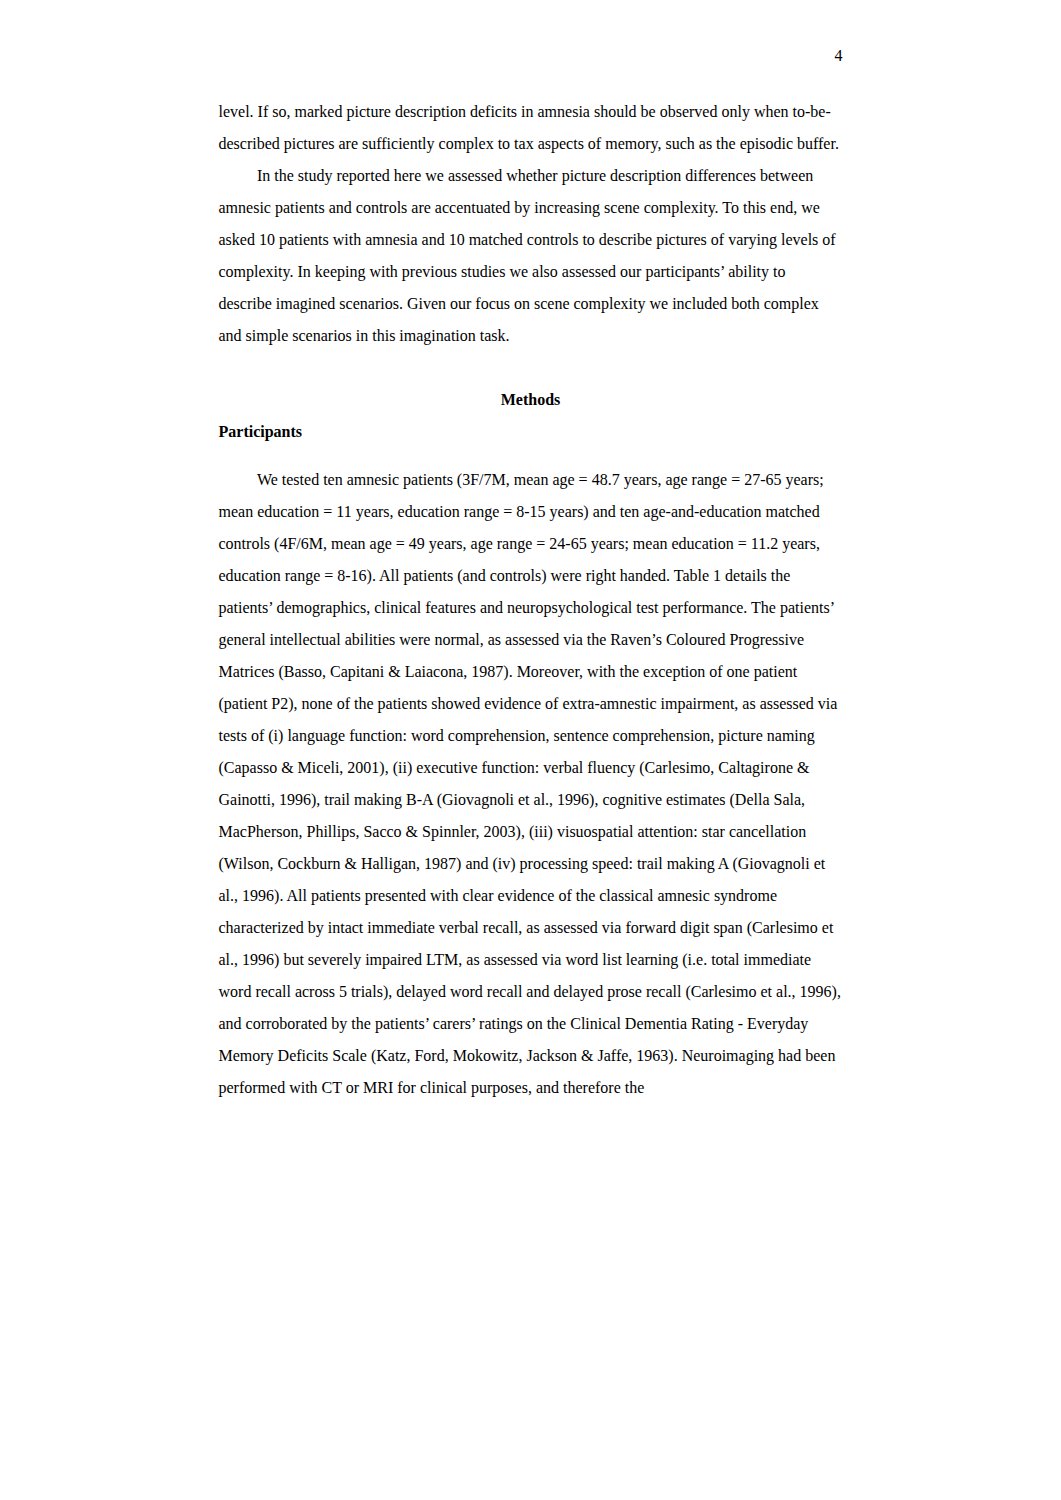4
level. If so, marked picture description deficits in amnesia should be observed only when to-be-described pictures are sufficiently complex to tax aspects of memory, such as the episodic buffer.
In the study reported here we assessed whether picture description differences between amnesic patients and controls are accentuated by increasing scene complexity. To this end, we asked 10 patients with amnesia and 10 matched controls to describe pictures of varying levels of complexity. In keeping with previous studies we also assessed our participants’ ability to describe imagined scenarios. Given our focus on scene complexity we included both complex and simple scenarios in this imagination task.
Methods
Participants
We tested ten amnesic patients (3F/7M, mean age = 48.7 years, age range = 27-65 years; mean education = 11 years, education range = 8-15 years) and ten age-and-education matched controls (4F/6M, mean age = 49 years, age range = 24-65 years; mean education = 11.2 years, education range = 8-16). All patients (and controls) were right handed. Table 1 details the patients’ demographics, clinical features and neuropsychological test performance. The patients’ general intellectual abilities were normal, as assessed via the Raven’s Coloured Progressive Matrices (Basso, Capitani & Laiacona, 1987). Moreover, with the exception of one patient (patient P2), none of the patients showed evidence of extra-amnestic impairment, as assessed via tests of (i) language function: word comprehension, sentence comprehension, picture naming (Capasso & Miceli, 2001), (ii) executive function: verbal fluency (Carlesimo, Caltagirone & Gainotti, 1996), trail making B-A (Giovagnoli et al., 1996), cognitive estimates (Della Sala, MacPherson, Phillips, Sacco & Spinnler, 2003), (iii) visuospatial attention: star cancellation (Wilson, Cockburn & Halligan, 1987) and (iv) processing speed: trail making A (Giovagnoli et al., 1996). All patients presented with clear evidence of the classical amnesic syndrome characterized by intact immediate verbal recall, as assessed via forward digit span (Carlesimo et al., 1996) but severely impaired LTM, as assessed via word list learning (i.e. total immediate word recall across 5 trials), delayed word recall and delayed prose recall (Carlesimo et al., 1996), and corroborated by the patients’ carers’ ratings on the Clinical Dementia Rating - Everyday Memory Deficits Scale (Katz, Ford, Mokowitz, Jackson & Jaffe, 1963). Neuroimaging had been performed with CT or MRI for clinical purposes, and therefore the